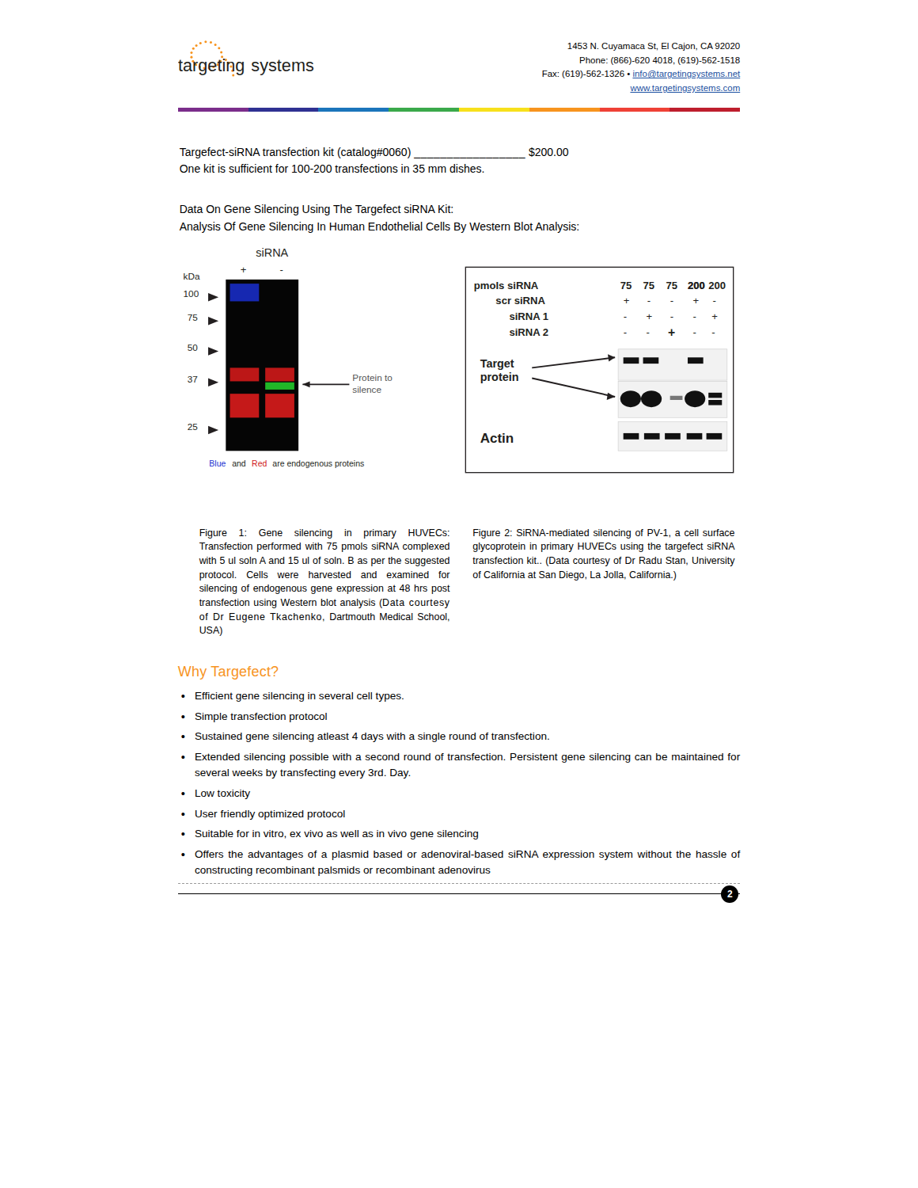1453 N. Cuyamaca St, El Cajon, CA 92020
Phone: (866)-620 4018, (619)-562-1518
Fax: (619)-562-1326 • info@targetingsystems.net
www.targetingsystems.com
Targefect-siRNA transfection kit (catalog#0060) _________________ $200.00
One kit is sufficient for 100-200 transfections in 35 mm dishes.
Data On Gene Silencing Using The Targefect siRNA Kit:
Analysis Of Gene Silencing In Human Endothelial Cells By Western Blot Analysis:
Figure 1: Gene silencing in primary HUVECs: Transfection performed with 75 pmols siRNA complexed with 5 ul soln A and 15 ul of soln. B as per the suggested protocol. Cells were harvested and examined for silencing of endogenous gene expression at 48 hrs post transfection using Western blot analysis (Data courtesy of Dr Eugene Tkachenko, Dartmouth Medical School, USA)
Figure 2: SiRNA-mediated silencing of PV-1, a cell surface glycoprotein in primary HUVECs using the targefect siRNA transfection kit.. (Data courtesy of Dr Radu Stan, University of California at San Diego, La Jolla, California.)
Why Targefect?
Efficient gene silencing in several cell types.
Simple transfection protocol
Sustained gene silencing atleast 4 days with a single round of transfection.
Extended silencing possible with a second round of transfection. Persistent gene silencing can be maintained for several weeks by transfecting every 3rd. Day.
Low toxicity
User friendly optimized protocol
Suitable for in vitro, ex vivo as well as in vivo gene silencing
Offers the advantages of a plasmid based or adenoviral-based siRNA expression system without the hassle of constructing recombinant palsmids or recombinant adenovirus
2